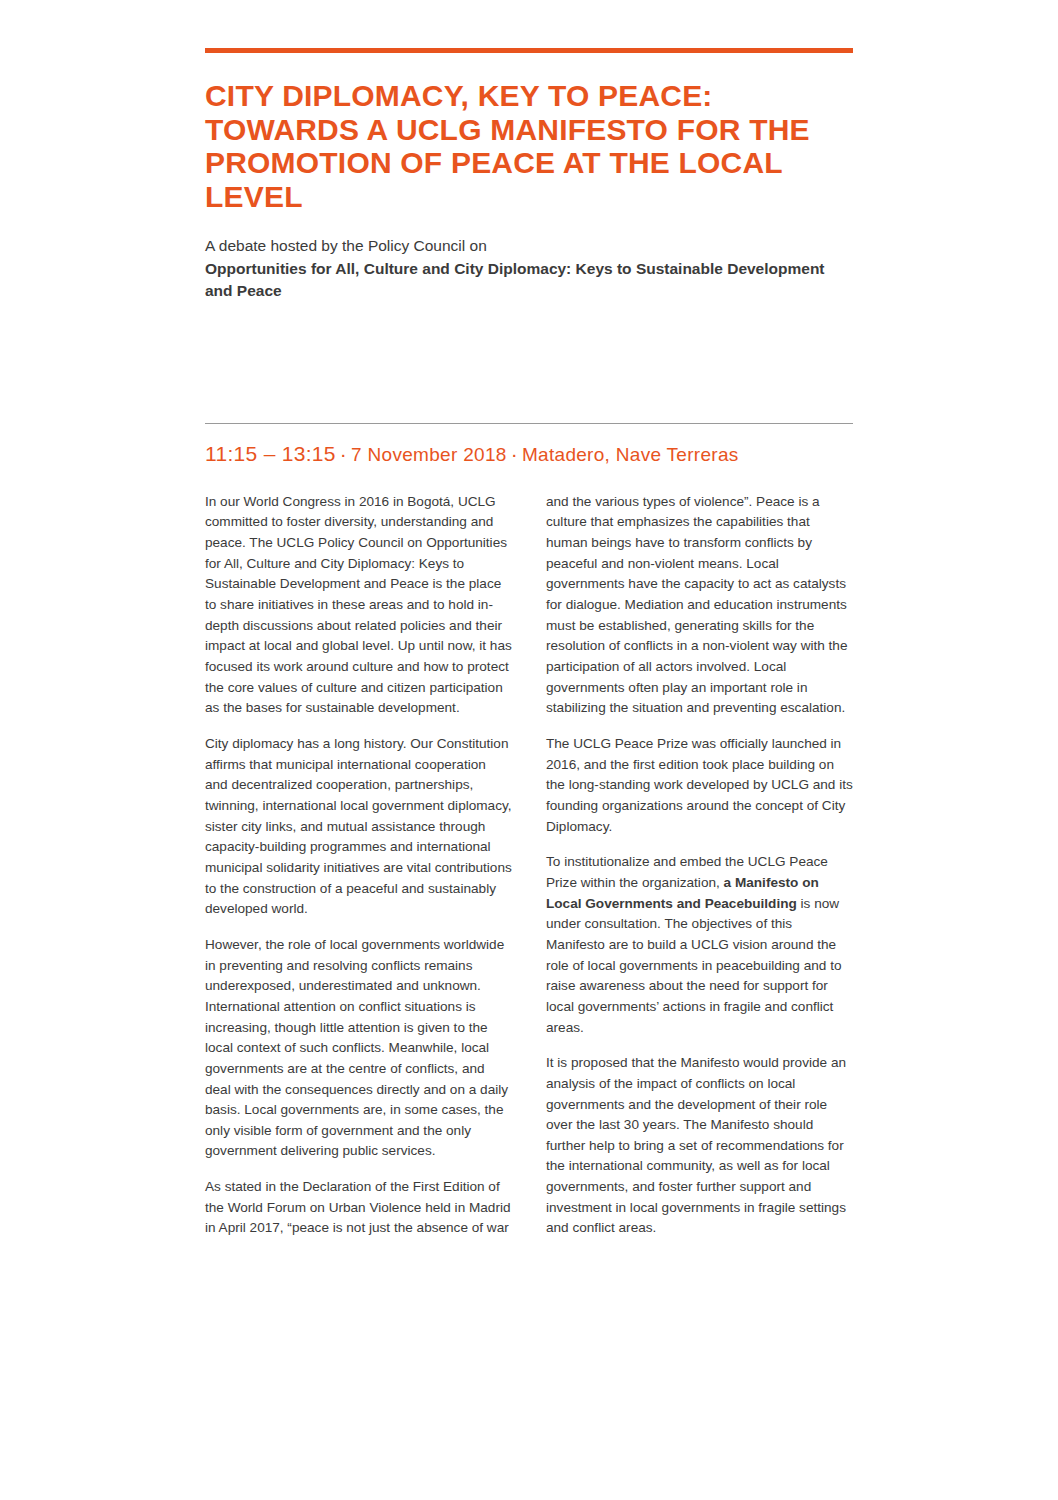City Diplomacy, Key to Peace: Towards a UCLG Manifesto for the Promotion of Peace at the Local Level
A debate hosted by the Policy Council on
Opportunities for All, Culture and City Diplomacy: Keys to Sustainable Development and Peace
11:15 – 13:15·7 November 2018·Matadero, Nave Terreras
In our World Congress in 2016 in Bogotá, UCLG committed to foster diversity, understanding and peace. The UCLG Policy Council on Opportunities for All, Culture and City Diplomacy: Keys to Sustainable Development and Peace is the place to share initiatives in these areas and to hold in-depth discussions about related policies and their impact at local and global level. Up until now, it has focused its work around culture and how to protect the core values of culture and citizen participation as the bases for sustainable development.
City diplomacy has a long history. Our Constitution affirms that municipal international cooperation and decentralized cooperation, partnerships, twinning, international local government diplomacy, sister city links, and mutual assistance through capacity-building programmes and international municipal solidarity initiatives are vital contributions to the construction of a peaceful and sustainably developed world.
However, the role of local governments worldwide in preventing and resolving conflicts remains underexposed, underestimated and unknown. International attention on conflict situations is increasing, though little attention is given to the local context of such conflicts. Meanwhile, local governments are at the centre of conflicts, and deal with the consequences directly and on a daily basis. Local governments are, in some cases, the only visible form of government and the only government delivering public services.
As stated in the Declaration of the First Edition of the World Forum on Urban Violence held in Madrid in April 2017, “peace is not just the absence of war and the various types of violence”. Peace is a culture that emphasizes the capabilities that human beings have to transform conflicts by peaceful and non-violent means. Local governments have the capacity to act as catalysts for dialogue. Mediation and education instruments must be established, generating skills for the resolution of conflicts in a non-violent way with the participation of all actors involved. Local governments often play an important role in stabilizing the situation and preventing escalation.
The UCLG Peace Prize was officially launched in 2016, and the first edition took place building on the long-standing work developed by UCLG and its founding organizations around the concept of City Diplomacy.
To institutionalize and embed the UCLG Peace Prize within the organization, a Manifesto on Local Governments and Peacebuilding is now under consultation. The objectives of this Manifesto are to build a UCLG vision around the role of local governments in peacebuilding and to raise awareness about the need for support for local governments’ actions in fragile and conflict areas.
It is proposed that the Manifesto would provide an analysis of the impact of conflicts on local governments and the development of their role over the last 30 years. The Manifesto should further help to bring a set of recommendations for the international community, as well as for local governments, and foster further support and investment in local governments in fragile settings and conflict areas.